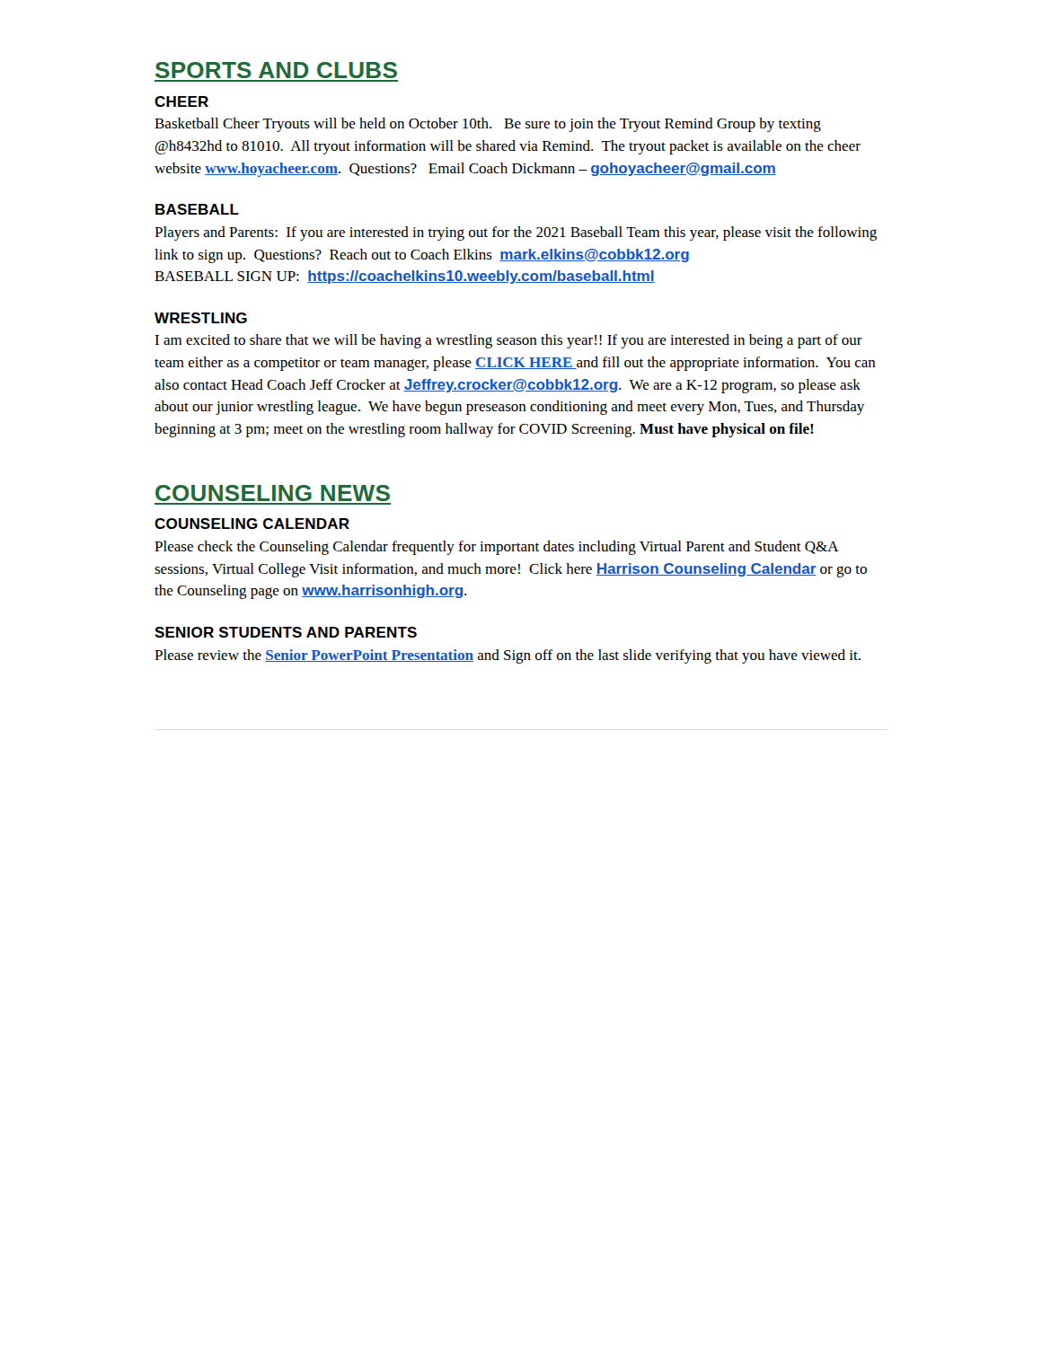SPORTS AND CLUBS
CHEER
Basketball Cheer Tryouts will be held on October 10th. Be sure to join the Tryout Remind Group by texting @h8432hd to 81010. All tryout information will be shared via Remind. The tryout packet is available on the cheer website www.hoyacheer.com. Questions? Email Coach Dickmann – gohoyacheer@gmail.com
BASEBALL
Players and Parents: If you are interested in trying out for the 2021 Baseball Team this year, please visit the following link to sign up. Questions? Reach out to Coach Elkins mark.elkins@cobbk12.org
BASEBALL SIGN UP: https://coachelkins10.weebly.com/baseball.html
WRESTLING
I am excited to share that we will be having a wrestling season this year!! If you are interested in being a part of our team either as a competitor or team manager, please CLICK HERE and fill out the appropriate information. You can also contact Head Coach Jeff Crocker at Jeffrey.crocker@cobbk12.org. We are a K-12 program, so please ask about our junior wrestling league. We have begun preseason conditioning and meet every Mon, Tues, and Thursday beginning at 3 pm; meet on the wrestling room hallway for COVID Screening. Must have physical on file!
COUNSELING NEWS
COUNSELING CALENDAR
Please check the Counseling Calendar frequently for important dates including Virtual Parent and Student Q&A sessions, Virtual College Visit information, and much more! Click here Harrison Counseling Calendar or go to the Counseling page on www.harrisonhigh.org.
SENIOR STUDENTS AND PARENTS
Please review the Senior PowerPoint Presentation and Sign off on the last slide verifying that you have viewed it.